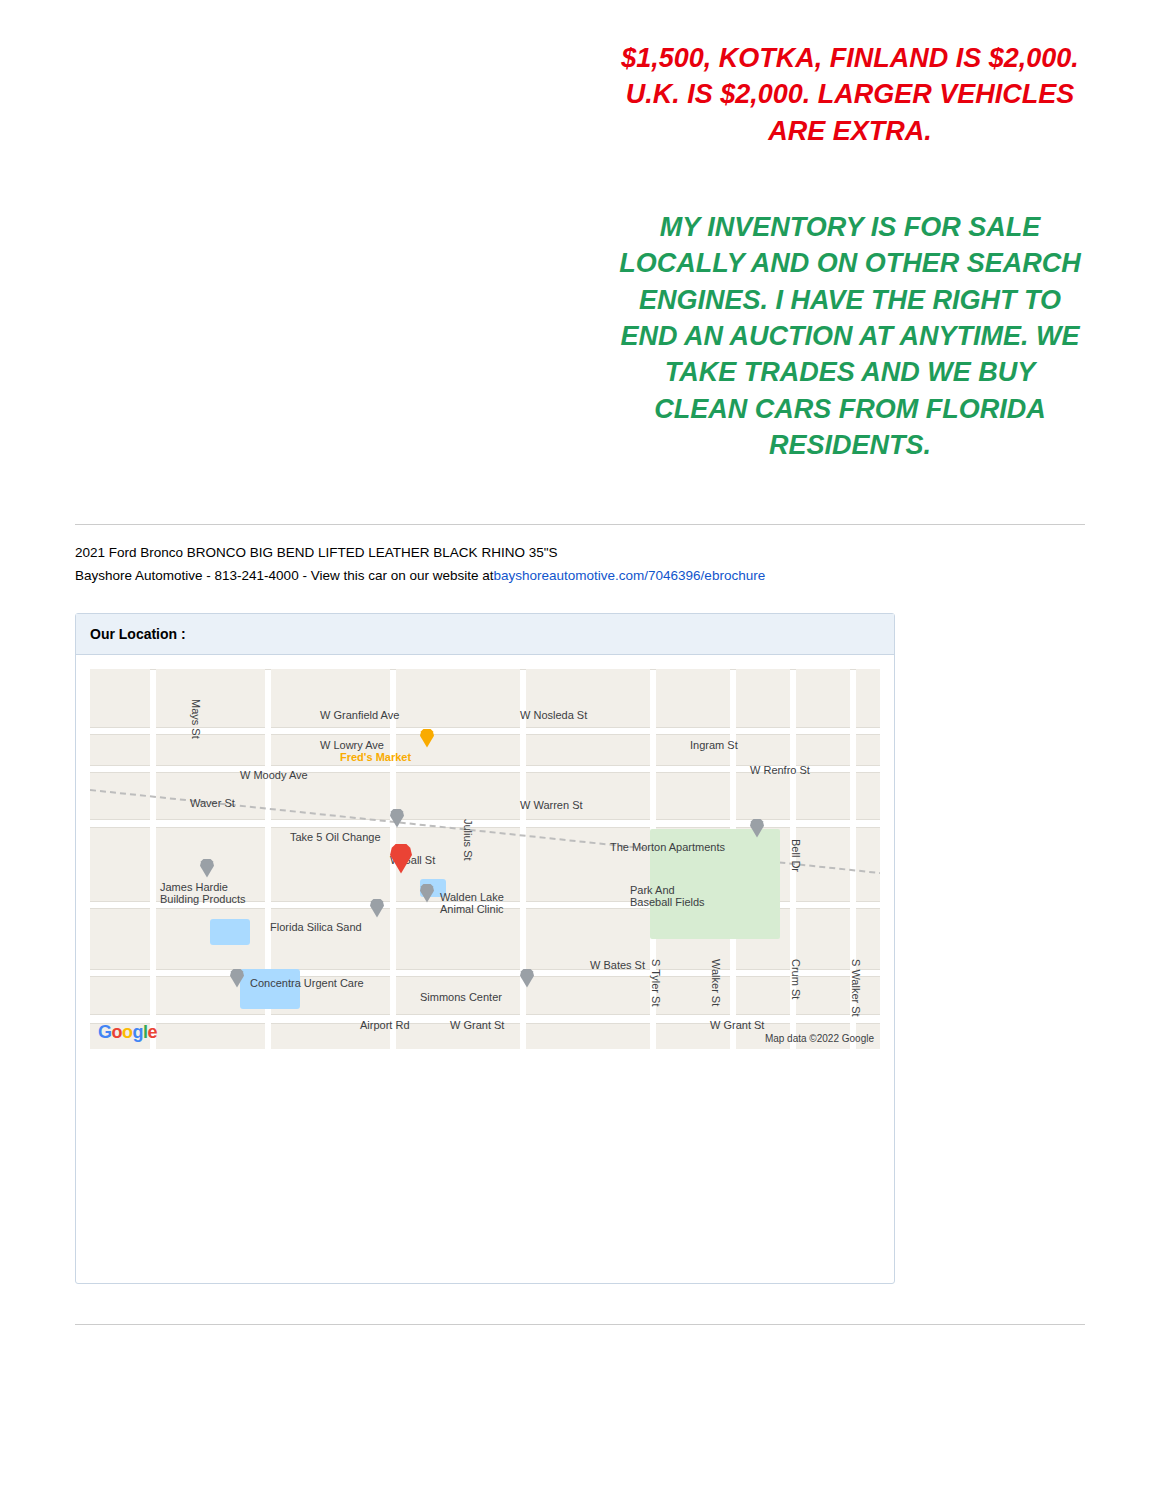$1,500, KOTKA, FINLAND IS $2,000. U.K. IS $2,000. LARGER VEHICLES ARE EXTRA.
MY INVENTORY IS FOR SALE LOCALLY AND ON OTHER SEARCH ENGINES. I HAVE THE RIGHT TO END AN AUCTION AT ANYTIME. WE TAKE TRADES AND WE BUY CLEAN CARS FROM FLORIDA RESIDENTS.
2021 Ford Bronco BRONCO BIG BEND LIFTED LEATHER BLACK RHINO 35"S
Bayshore Automotive - 813-241-4000 - View this car on our website atbayshoreautomotive.com/7046396/ebrochure
Our Location :
W Granfield Ave
W Nosleda St
W Lowry Ave
W Moody Ave
Waver St
Ingram St
W Renfro St
W Warren St
W Ball St
W Bates St
W Grant St
W Grant St
Airport Rd
Julius St
Bell Dr
S Tyler St
Walker St
Crum St
S Walker St
Mays St
Fred's Market
Take 5 Oil Change
James Hardie
Building Products
Florida Silica Sand
Walden Lake
Animal Clinic
The Morton Apartments
Park And
Baseball Fields
Concentra Urgent Care
Simmons Center
Google
Map data ©2022 Google